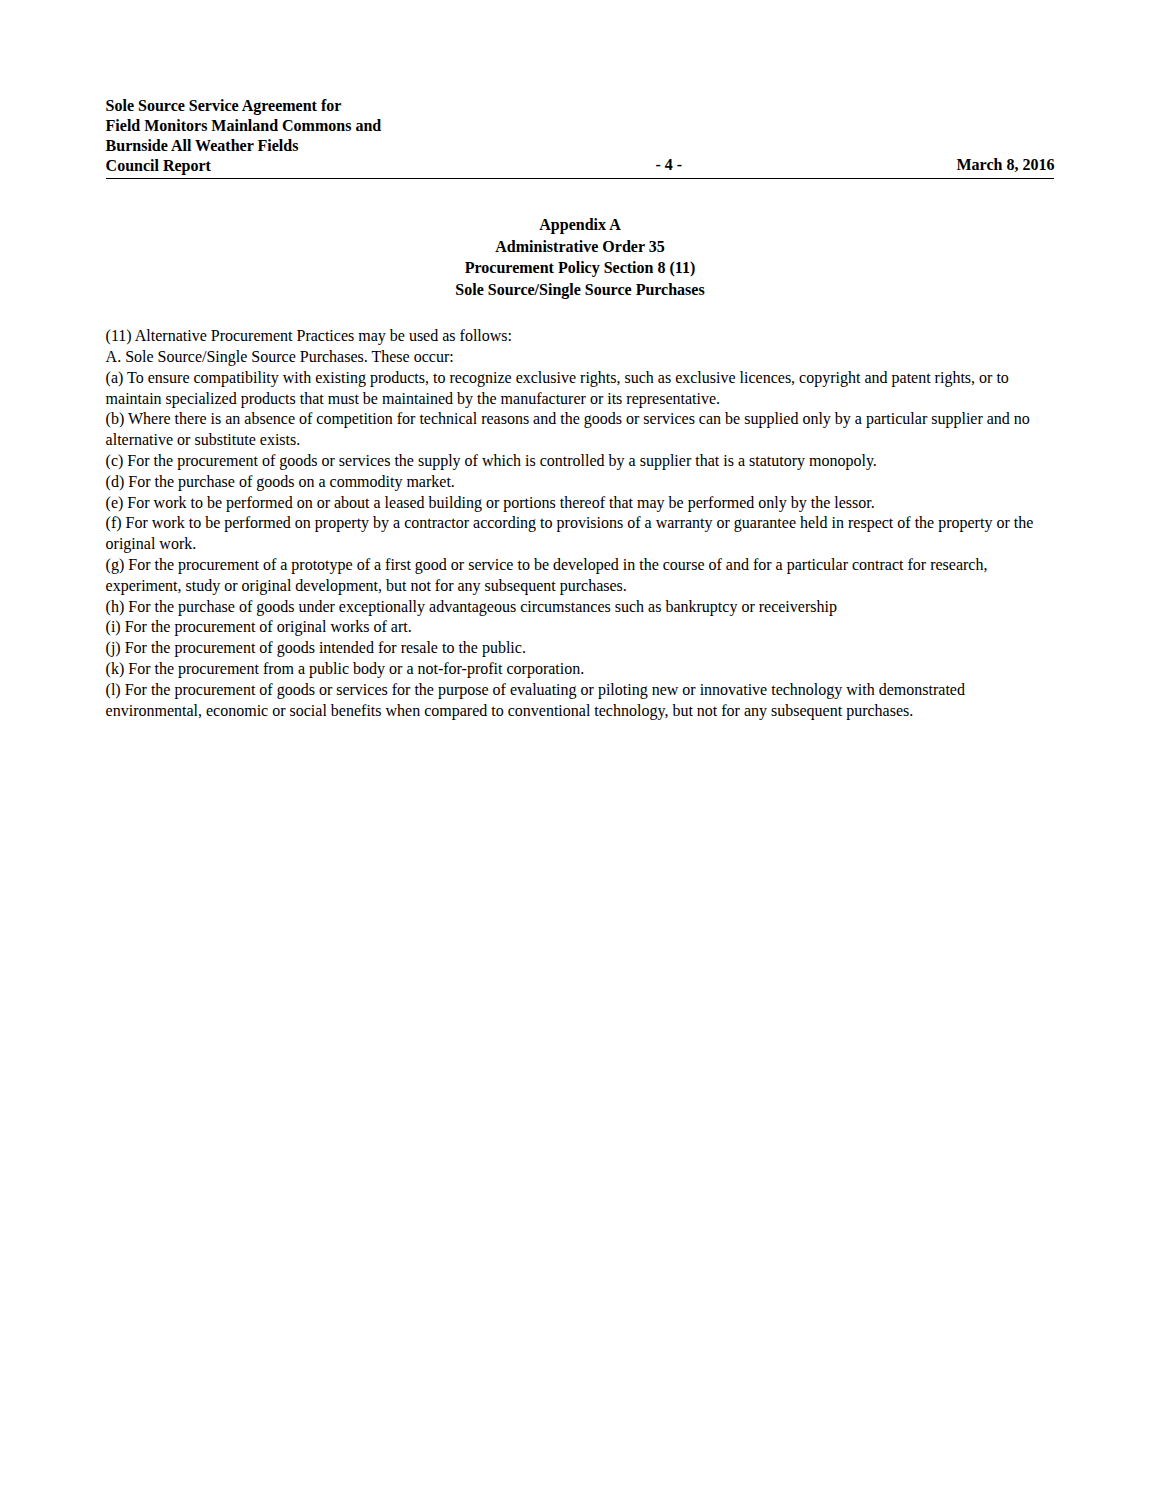Sole Source Service Agreement for
Field Monitors Mainland Commons and
Burnside All Weather Fields
Council Report
- 4 -
March 8, 2016
Appendix A
Administrative Order 35
Procurement Policy Section 8 (11)
Sole Source/Single Source Purchases
(11) Alternative Procurement Practices may be used as follows:
A. Sole Source/Single Source Purchases. These occur:
(a) To ensure compatibility with existing products, to recognize exclusive rights, such as exclusive licences, copyright and patent rights, or to maintain specialized products that must be maintained by the manufacturer or its representative.
(b) Where there is an absence of competition for technical reasons and the goods or services can be supplied only by a particular supplier and no alternative or substitute exists.
(c) For the procurement of goods or services the supply of which is controlled by a supplier that is a statutory monopoly.
(d) For the purchase of goods on a commodity market.
(e) For work to be performed on or about a leased building or portions thereof that may be performed only by the lessor.
(f) For work to be performed on property by a contractor according to provisions of a warranty or guarantee held in respect of the property or the original work.
(g) For the procurement of a prototype of a first good or service to be developed in the course of and for a particular contract for research, experiment, study or original development, but not for any subsequent purchases.
(h) For the purchase of goods under exceptionally advantageous circumstances such as bankruptcy or receivership
(i) For the procurement of original works of art.
(j) For the procurement of goods intended for resale to the public.
(k) For the procurement from a public body or a not-for-profit corporation.
(l) For the procurement of goods or services for the purpose of evaluating or piloting new or innovative technology with demonstrated environmental, economic or social benefits when compared to conventional technology, but not for any subsequent purchases.